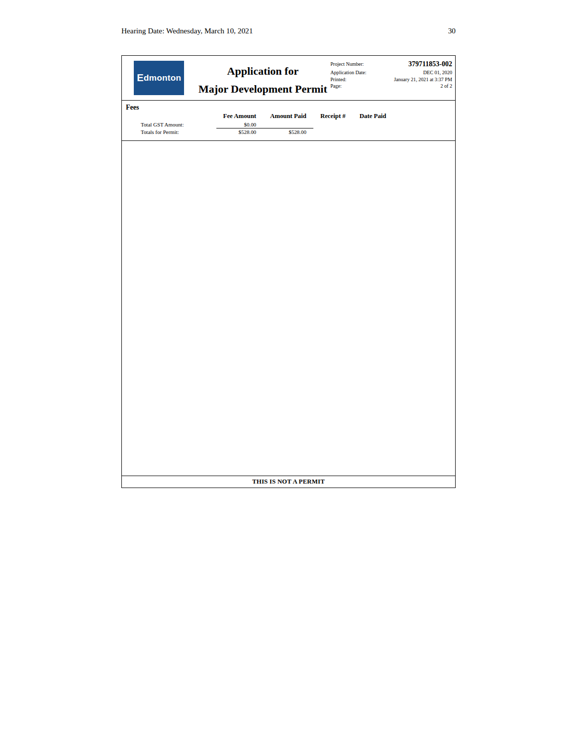Hearing Date: Wednesday, March 10, 2021
30
Edmonton
Application for
Major Development Permit
Project Number: 379711853-002
Application Date: DEC 01, 2020
Printed: January 21, 2021 at 3:37 PM
Page: 2 of 2
Fees
| | Fee Amount | Amount Paid | Receipt # | Date Paid |
| --- | --- | --- | --- | --- |
| Total GST Amount: | $0.00 | | | |
| Totals for Permit: | $528.00 | $528.00 | | |
THIS IS NOT A PERMIT